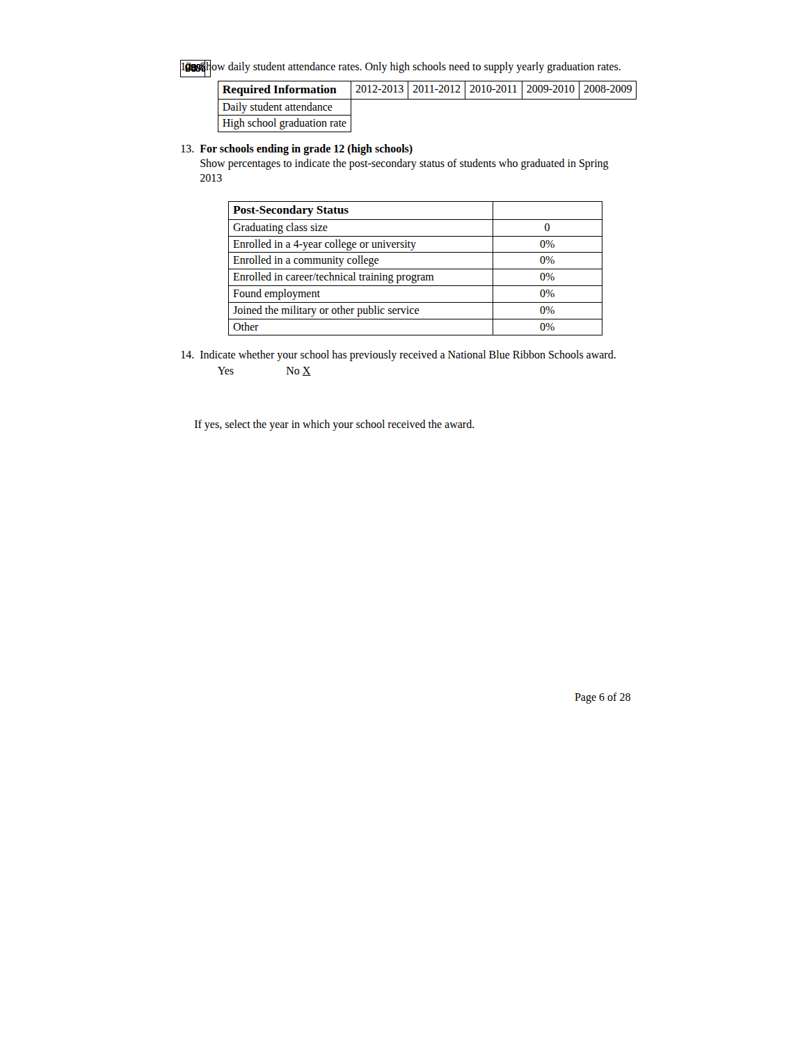12. Show daily student attendance rates. Only high schools need to supply yearly graduation rates.
| Required Information | 2012-2013 | 2011-2012 | 2010-2011 | 2009-2010 | 2008-2009 |
| --- | --- | --- | --- | --- | --- |
| Daily student attendance | 98% | 98% | 98% | 98% | 96% |
| High school graduation rate | 0% | 0% | 0% | 0% | 0% |
13. For schools ending in grade 12 (high schools)
Show percentages to indicate the post-secondary status of students who graduated in Spring 2013
| Post-Secondary Status | |
| --- | --- |
| Graduating class size | 0 |
| Enrolled in a 4-year college or university | 0% |
| Enrolled in a community college | 0% |
| Enrolled in career/technical training program | 0% |
| Found employment | 0% |
| Joined the military or other public service | 0% |
| Other | 0% |
14. Indicate whether your school has previously received a National Blue Ribbon Schools award.
Yes No X
If yes, select the year in which your school received the award.
Page 6 of 28